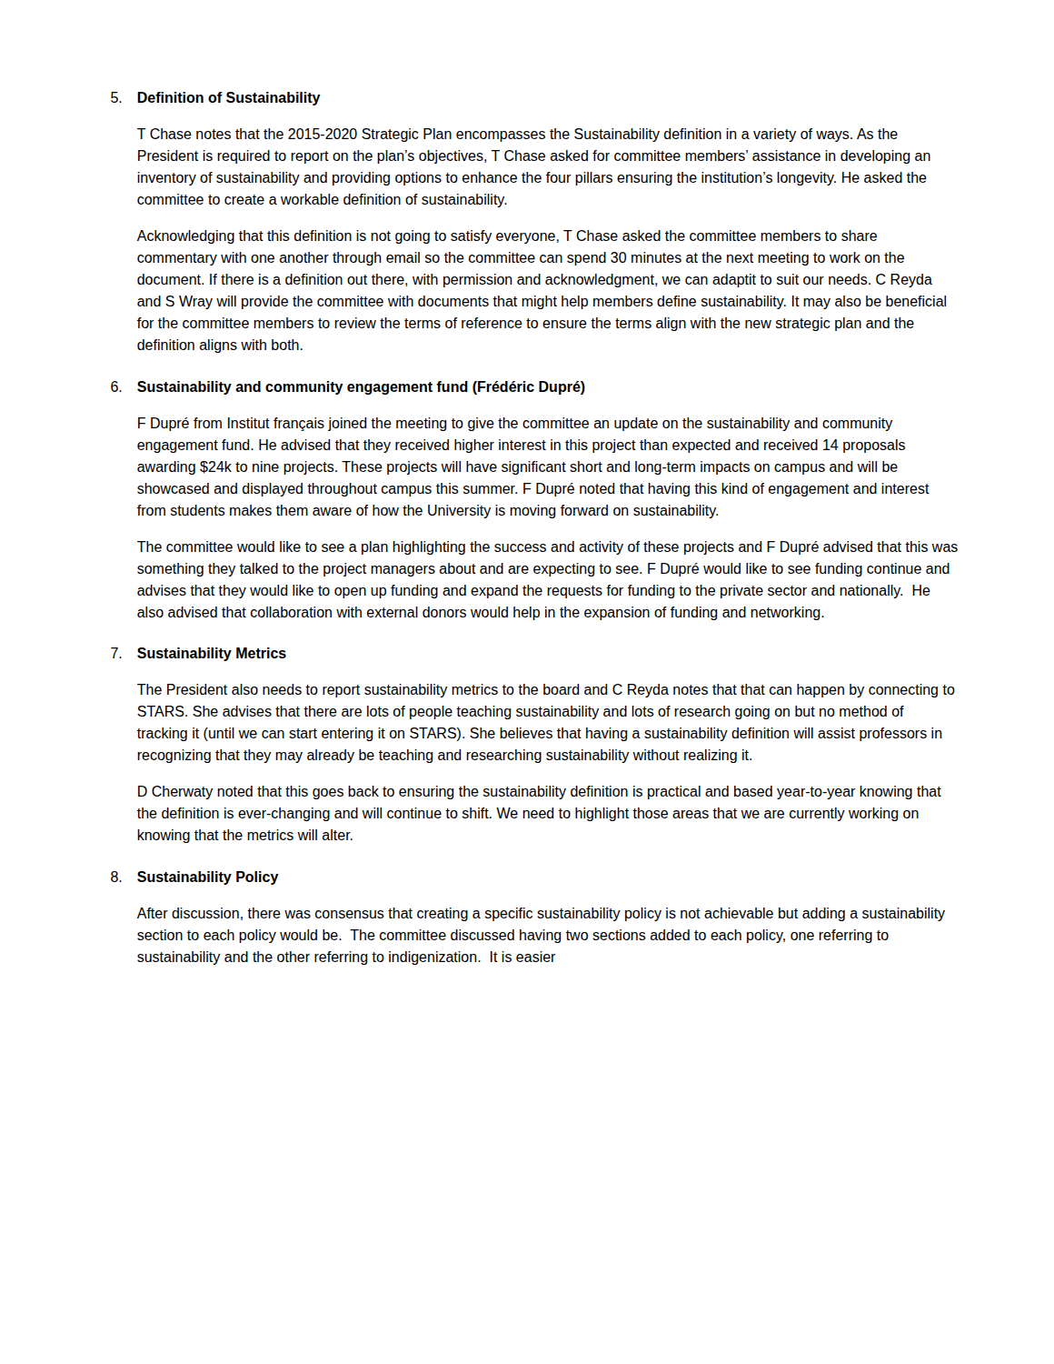Definition of Sustainability
T Chase notes that the 2015-2020 Strategic Plan encompasses the Sustainability definition in a variety of ways. As the President is required to report on the plan’s objectives, T Chase asked for committee members’ assistance in developing an inventory of sustainability and providing options to enhance the four pillars ensuring the institution’s longevity. He asked the committee to create a workable definition of sustainability.
Acknowledging that this definition is not going to satisfy everyone, T Chase asked the committee members to share commentary with one another through email so the committee can spend 30 minutes at the next meeting to work on the document. If there is a definition out there, with permission and acknowledgment, we can adaptit to suit our needs. C Reyda and S Wray will provide the committee with documents that might help members define sustainability. It may also be beneficial for the committee members to review the terms of reference to ensure the terms align with the new strategic plan and the definition aligns with both.
Sustainability and community engagement fund (Frédéric Dupré)
F Dupré from Institut français joined the meeting to give the committee an update on the sustainability and community engagement fund. He advised that they received higher interest in this project than expected and received 14 proposals awarding $24k to nine projects. These projects will have significant short and long-term impacts on campus and will be showcased and displayed throughout campus this summer. F Dupré noted that having this kind of engagement and interest from students makes them aware of how the University is moving forward on sustainability.
The committee would like to see a plan highlighting the success and activity of these projects and F Dupré advised that this was something they talked to the project managers about and are expecting to see. F Dupré would like to see funding continue and advises that they would like to open up funding and expand the requests for funding to the private sector and nationally. He also advised that collaboration with external donors would help in the expansion of funding and networking.
Sustainability Metrics
The President also needs to report sustainability metrics to the board and C Reyda notes that that can happen by connecting to STARS. She advises that there are lots of people teaching sustainability and lots of research going on but no method of tracking it (until we can start entering it on STARS). She believes that having a sustainability definition will assist professors in recognizing that they may already be teaching and researching sustainability without realizing it.
D Cherwaty noted that this goes back to ensuring the sustainability definition is practical and based year-to-year knowing that the definition is ever-changing and will continue to shift. We need to highlight those areas that we are currently working on knowing that the metrics will alter.
Sustainability Policy
After discussion, there was consensus that creating a specific sustainability policy is not achievable but adding a sustainability section to each policy would be. The committee discussed having two sections added to each policy, one referring to sustainability and the other referring to indigenization. It is easier